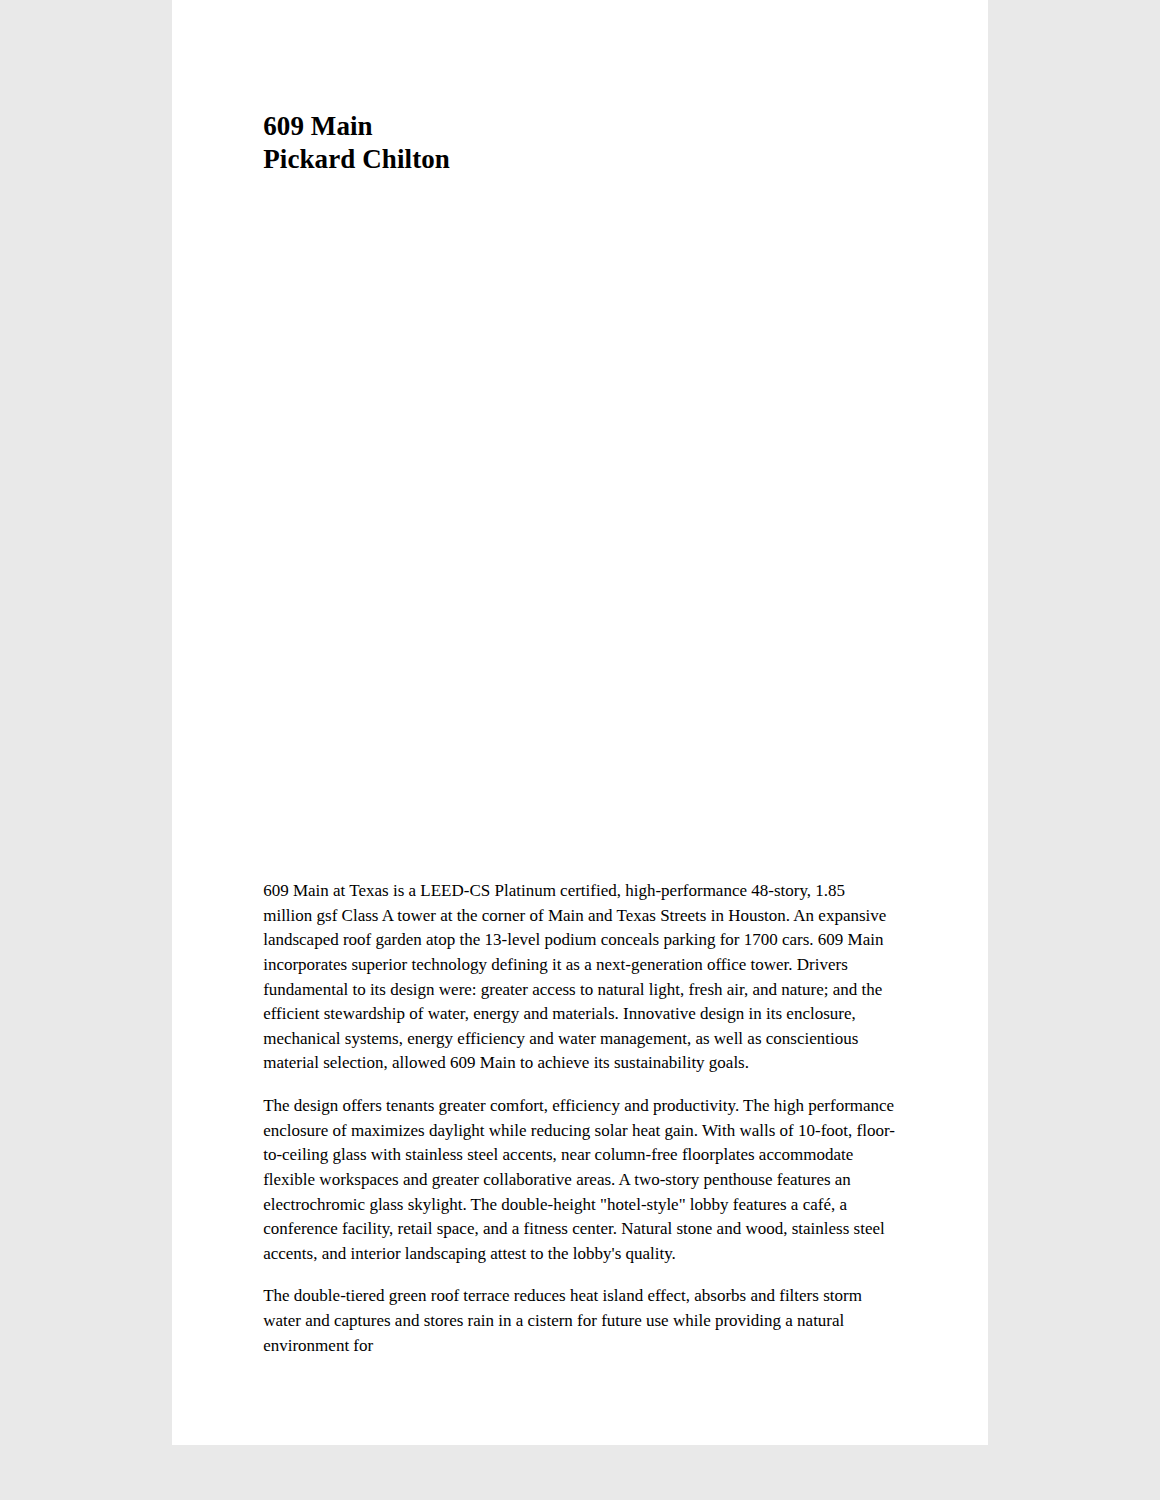609 Main Pickard Chilton
609 Main at Texas is a LEED-CS Platinum certified, high-performance 48-story, 1.85 million gsf Class A tower at the corner of Main and Texas Streets in Houston. An expansive landscaped roof garden atop the 13-level podium conceals parking for 1700 cars. 609 Main incorporates superior technology defining it as a next-generation office tower. Drivers fundamental to its design were: greater access to natural light, fresh air, and nature; and the efficient stewardship of water, energy and materials. Innovative design in its enclosure, mechanical systems, energy efficiency and water management, as well as conscientious material selection, allowed 609 Main to achieve its sustainability goals.
The design offers tenants greater comfort, efficiency and productivity. The high performance enclosure of maximizes daylight while reducing solar heat gain. With walls of 10-foot, floor-to-ceiling glass with stainless steel accents, near column-free floorplates accommodate flexible workspaces and greater collaborative areas. A two-story penthouse features an electrochromic glass skylight. The double-height "hotel-style" lobby features a café, a conference facility, retail space, and a fitness center. Natural stone and wood, stainless steel accents, and interior landscaping attest to the lobby's quality.
The double-tiered green roof terrace reduces heat island effect, absorbs and filters storm water and captures and stores rain in a cistern for future use while providing a natural environment for